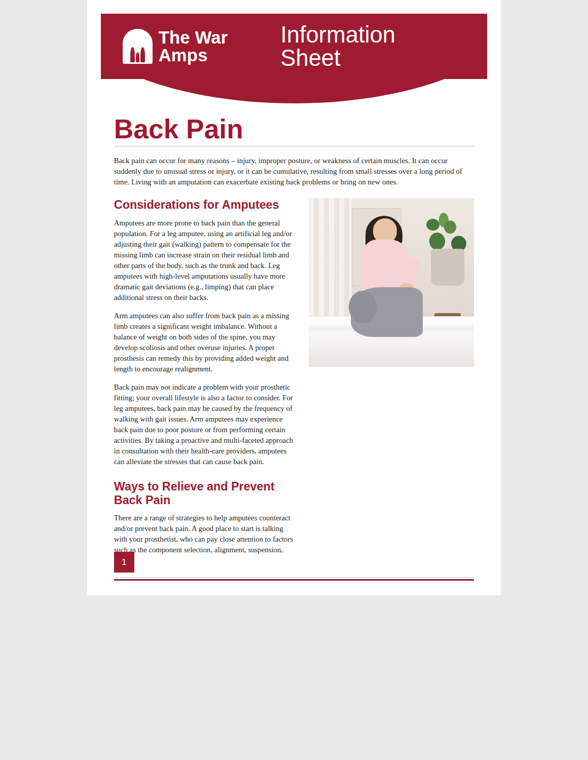The War Amps
Information Sheet
Back Pain
Back pain can occur for many reasons – injury, improper posture, or weakness of certain muscles. It can occur suddenly due to unusual stress or injury, or it can be cumulative, resulting from small stresses over a long period of time. Living with an amputation can exacerbate existing back problems or bring on new ones.
Considerations for Amputees
Amputees are more prone to back pain than the general population. For a leg amputee, using an artificial leg and/or adjusting their gait (walking) pattern to compensate for the missing limb can increase strain on their residual limb and other parts of the body, such as the trunk and back. Leg amputees with high-level amputations usually have more dramatic gait deviations (e.g., limping) that can place additional stress on their backs.
Arm amputees can also suffer from back pain as a missing limb creates a significant weight imbalance. Without a balance of weight on both sides of the spine, you may develop scoliosis and other overuse injuries. A proper prosthesis can remedy this by providing added weight and length to encourage realignment.
Back pain may not indicate a problem with your prosthetic fitting; your overall lifestyle is also a factor to consider. For leg amputees, back pain may be caused by the frequency of walking with gait issues. Arm amputees may experience back pain due to poor posture or from performing certain activities. By taking a proactive and multi-faceted approach in consultation with their health-care providers, amputees can alleviate the stresses that can cause back pain.
Ways to Relieve and Prevent
Back Pain
There are a range of strategies to help amputees counteract and/or prevent back pain. A good place to start is talking with your prosthetist, who can pay close attention to factors such as the component selection, alignment, suspension, and
1